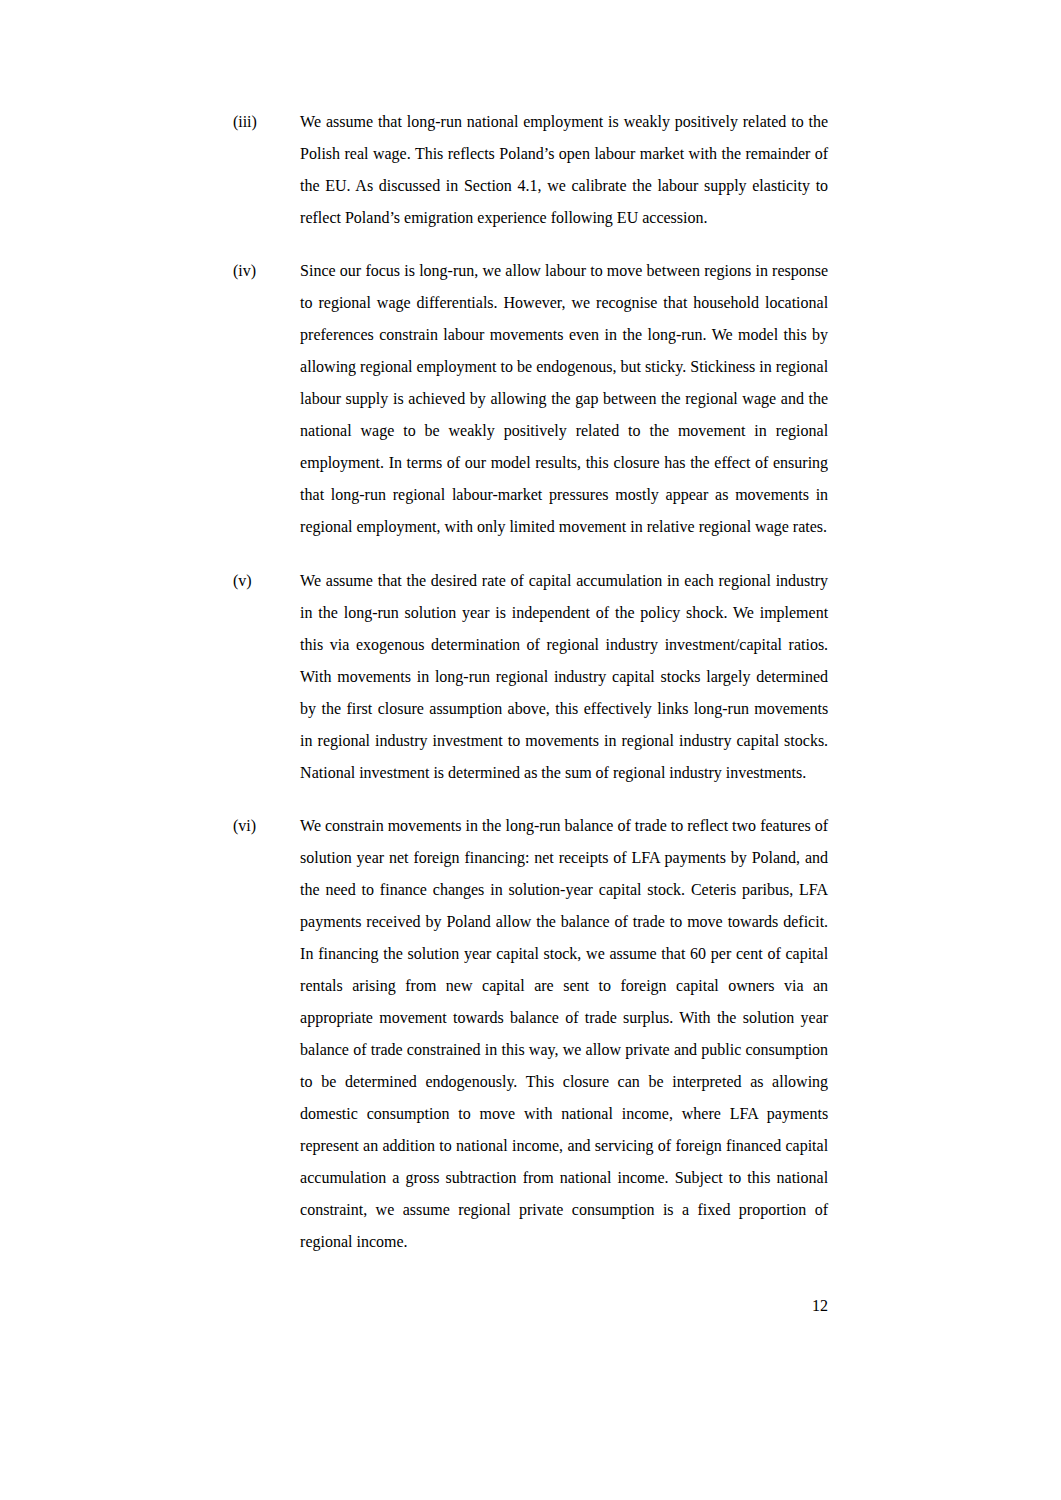(iii) We assume that long-run national employment is weakly positively related to the Polish real wage. This reflects Poland’s open labour market with the remainder of the EU. As discussed in Section 4.1, we calibrate the labour supply elasticity to reflect Poland’s emigration experience following EU accession.
(iv) Since our focus is long-run, we allow labour to move between regions in response to regional wage differentials. However, we recognise that household locational preferences constrain labour movements even in the long-run. We model this by allowing regional employment to be endogenous, but sticky. Stickiness in regional labour supply is achieved by allowing the gap between the regional wage and the national wage to be weakly positively related to the movement in regional employment. In terms of our model results, this closure has the effect of ensuring that long-run regional labour-market pressures mostly appear as movements in regional employment, with only limited movement in relative regional wage rates.
(v) We assume that the desired rate of capital accumulation in each regional industry in the long-run solution year is independent of the policy shock. We implement this via exogenous determination of regional industry investment/capital ratios. With movements in long-run regional industry capital stocks largely determined by the first closure assumption above, this effectively links long-run movements in regional industry investment to movements in regional industry capital stocks. National investment is determined as the sum of regional industry investments.
(vi) We constrain movements in the long-run balance of trade to reflect two features of solution year net foreign financing: net receipts of LFA payments by Poland, and the need to finance changes in solution-year capital stock. Ceteris paribus, LFA payments received by Poland allow the balance of trade to move towards deficit. In financing the solution year capital stock, we assume that 60 per cent of capital rentals arising from new capital are sent to foreign capital owners via an appropriate movement towards balance of trade surplus. With the solution year balance of trade constrained in this way, we allow private and public consumption to be determined endogenously. This closure can be interpreted as allowing domestic consumption to move with national income, where LFA payments represent an addition to national income, and servicing of foreign financed capital accumulation a gross subtraction from national income. Subject to this national constraint, we assume regional private consumption is a fixed proportion of regional income.
12